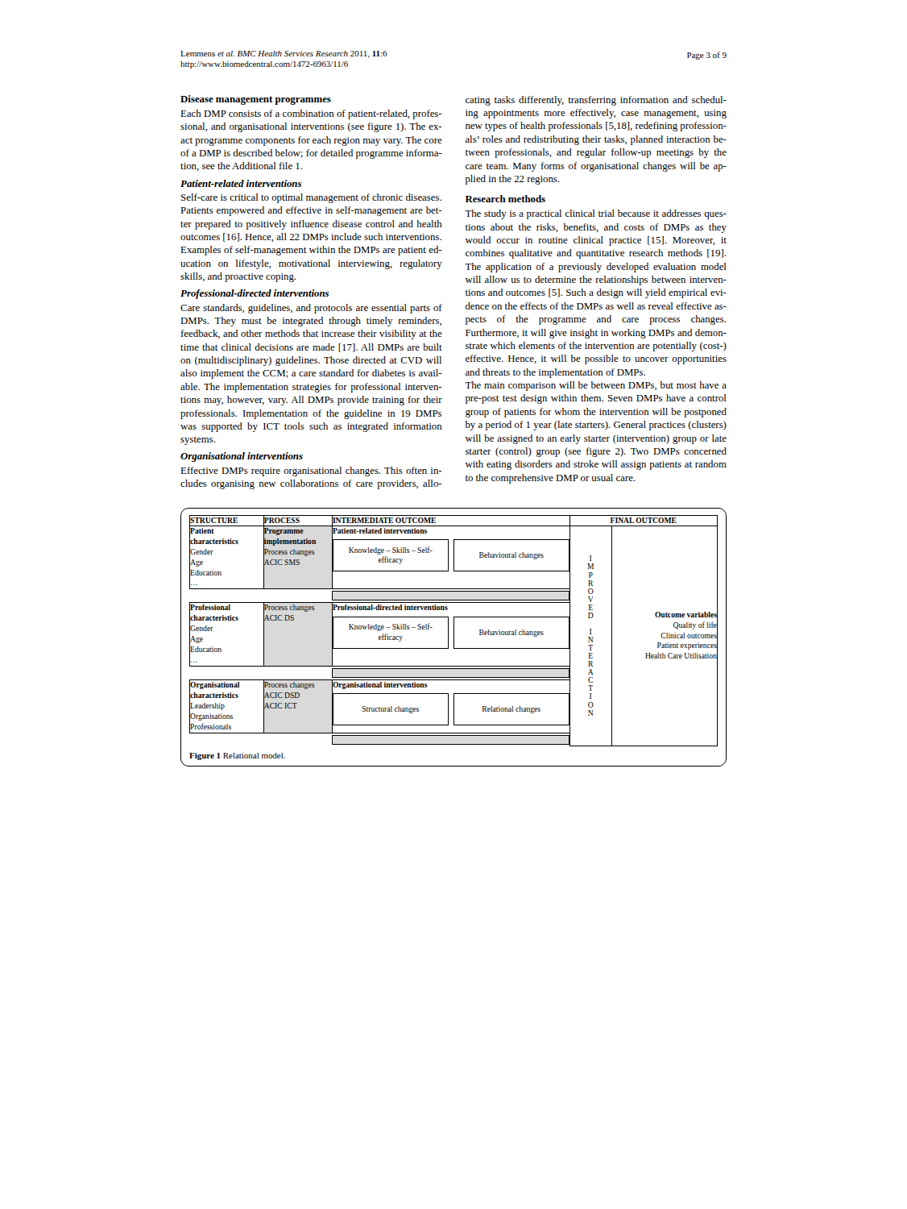Lemmens et al. BMC Health Services Research 2011, 11:6
http://www.biomedcentral.com/1472-6963/11/6
Page 3 of 9
Disease management programmes
Each DMP consists of a combination of patient-related, professional, and organisational interventions (see figure 1). The exact programme components for each region may vary. The core of a DMP is described below; for detailed programme information, see the Additional file 1.
Patient-related interventions
Self-care is critical to optimal management of chronic diseases. Patients empowered and effective in self-management are better prepared to positively influence disease control and health outcomes [16]. Hence, all 22 DMPs include such interventions. Examples of self-management within the DMPs are patient education on lifestyle, motivational interviewing, regulatory skills, and proactive coping.
Professional-directed interventions
Care standards, guidelines, and protocols are essential parts of DMPs. They must be integrated through timely reminders, feedback, and other methods that increase their visibility at the time that clinical decisions are made [17]. All DMPs are built on (multidisciplinary) guidelines. Those directed at CVD will also implement the CCM; a care standard for diabetes is available. The implementation strategies for professional interventions may, however, vary. All DMPs provide training for their professionals. Implementation of the guideline in 19 DMPs was supported by ICT tools such as integrated information systems.
Organisational interventions
Effective DMPs require organisational changes. This often includes organising new collaborations of care providers, allocating tasks differently, transferring information and scheduling appointments more effectively, case management, using new types of health professionals [5,18], redefining professionals’ roles and redistributing their tasks, planned interaction between professionals, and regular follow-up meetings by the care team. Many forms of organisational changes will be applied in the 22 regions.
Research methods
The study is a practical clinical trial because it addresses questions about the risks, benefits, and costs of DMPs as they would occur in routine clinical practice [15]. Moreover, it combines qualitative and quantitative research methods [19]. The application of a previously developed evaluation model will allow us to determine the relationships between interventions and outcomes [5]. Such a design will yield empirical evidence on the effects of the DMPs as well as reveal effective aspects of the programme and care process changes. Furthermore, it will give insight in working DMPs and demonstrate which elements of the intervention are potentially (cost-) effective. Hence, it will be possible to uncover opportunities and threats to the implementation of DMPs.
The main comparison will be between DMPs, but most have a pre-post test design within them. Seven DMPs have a control group of patients for whom the intervention will be postponed by a period of 1 year (late starters). General practices (clusters) will be assigned to an early starter (intervention) group or late starter (control) group (see figure 2). Two DMPs concerned with eating disorders and stroke will assign patients at random to the comprehensive DMP or usual care.
| STRUCTURE | PROCESS | INTERMEDIATE OUTCOME | FINAL OUTCOME |
| Patient characteristics Gender Age Education … | Programme implementation Process changes ACIC SMS | Patient-related interventions Knowledge – Skills – Self-efficacy Behavioural changes | I M P R O V E D I N T E R A C T I O N | Outcome variables Quality of life Clinical outcomes Patient experiences Health Care Utilisation |
| Professional characteristics Gender Age Education … | Process changes ACIC DS | Professional-directed interventions Knowledge – Skills – Self-efficacy Behavioural changes |
| Organisational characteristics Leadership Organisations Professionals | Process changes ACIC DSD ACIC ICT | Organisational interventions Structural changes Relational changes |
Figure 1 Relational model.